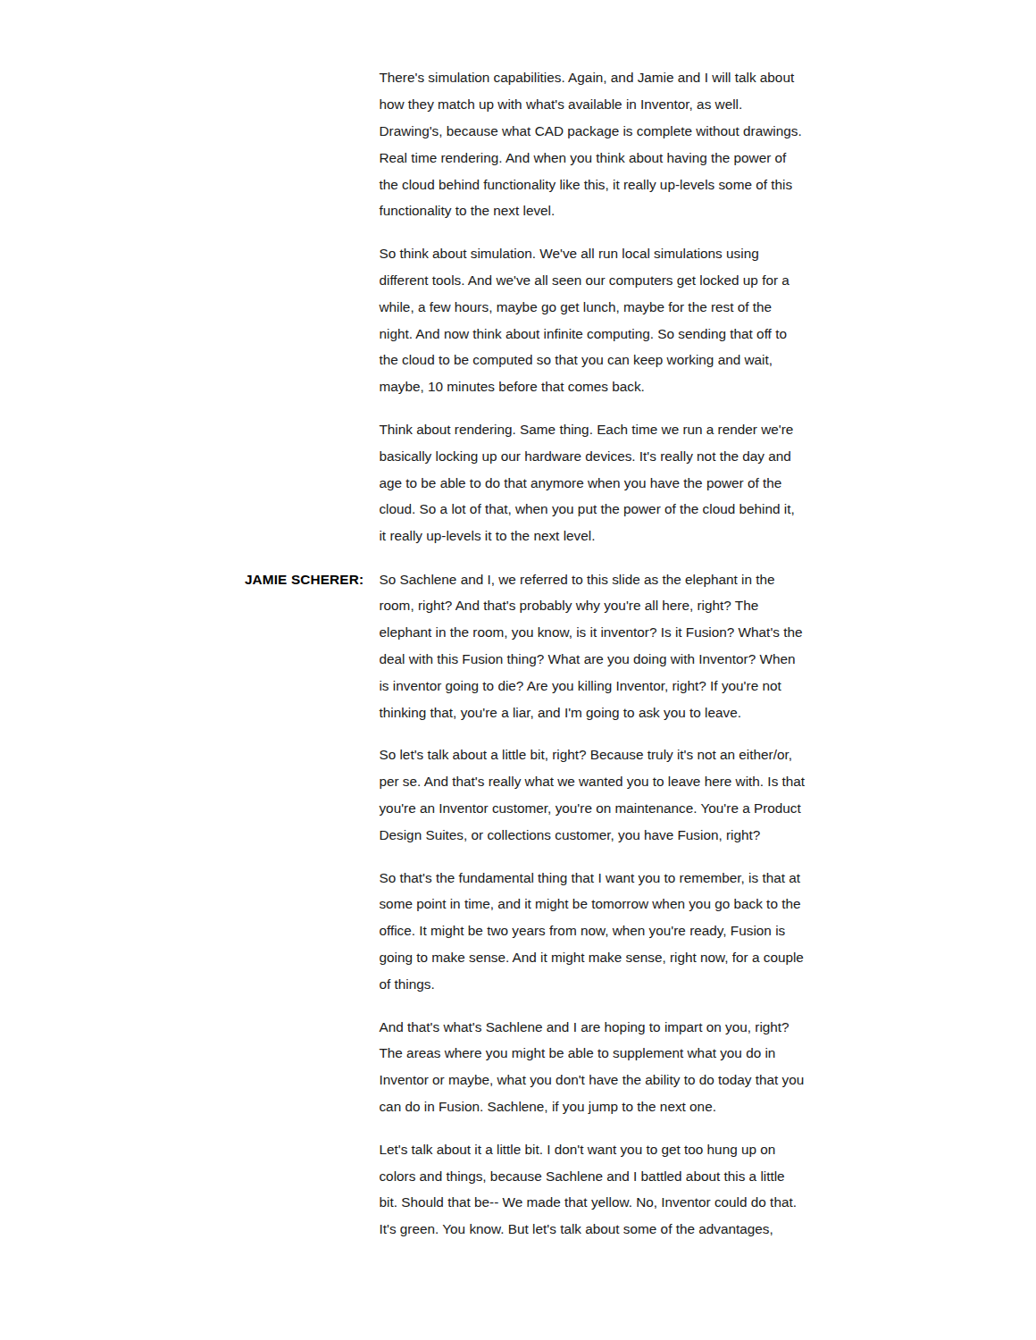There's simulation capabilities. Again, and Jamie and I will talk about how they match up with what's available in Inventor, as well. Drawing's, because what CAD package is complete without drawings. Real time rendering. And when you think about having the power of the cloud behind functionality like this, it really up-levels some of this functionality to the next level.
So think about simulation. We've all run local simulations using different tools. And we've all seen our computers get locked up for a while, a few hours, maybe go get lunch, maybe for the rest of the night. And now think about infinite computing. So sending that off to the cloud to be computed so that you can keep working and wait, maybe, 10 minutes before that comes back.
Think about rendering. Same thing. Each time we run a render we're basically locking up our hardware devices. It's really not the day and age to be able to do that anymore when you have the power of the cloud. So a lot of that, when you put the power of the cloud behind it, it really up-levels it to the next level.
JAMIE SCHERER:
So Sachlene and I, we referred to this slide as the elephant in the room, right? And that's probably why you're all here, right? The elephant in the room, you know, is it inventor? Is it Fusion? What's the deal with this Fusion thing? What are you doing with Inventor? When is inventor going to die? Are you killing Inventor, right? If you're not thinking that, you're a liar, and I'm going to ask you to leave.
So let's talk about a little bit, right? Because truly it's not an either/or, per se. And that's really what we wanted you to leave here with. Is that you're an Inventor customer, you're on maintenance. You're a Product Design Suites, or collections customer, you have Fusion, right?
So that's the fundamental thing that I want you to remember, is that at some point in time, and it might be tomorrow when you go back to the office. It might be two years from now, when you're ready, Fusion is going to make sense. And it might make sense, right now, for a couple of things.
And that's what's Sachlene and I are hoping to impart on you, right? The areas where you might be able to supplement what you do in Inventor or maybe, what you don't have the ability to do today that you can do in Fusion. Sachlene, if you jump to the next one.
Let's talk about it a little bit. I don't want you to get too hung up on colors and things, because Sachlene and I battled about this a little bit. Should that be-- We made that yellow. No, Inventor could do that. It's green. You know. But let's talk about some of the advantages,